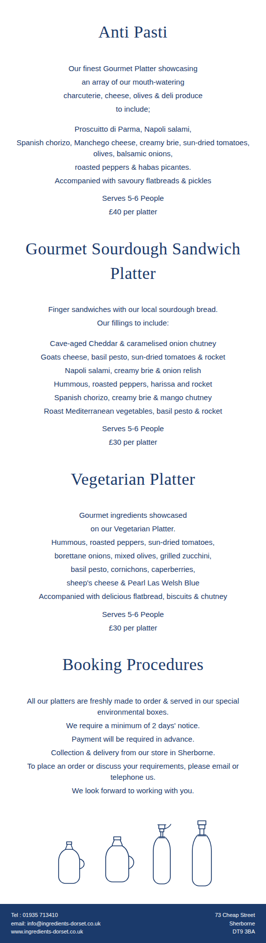Anti Pasti
Our finest Gourmet Platter showcasing
an array of our mouth-watering
charcuterie, cheese, olives & deli produce
to include;
Proscuitto di Parma, Napoli salami,
Spanish chorizo, Manchego cheese, creamy brie, sun-dried tomatoes, olives, balsamic onions,
roasted peppers & habas picantes.
Accompanied with savoury flatbreads & pickles
Serves 5-6 People
£40 per platter
Gourmet Sourdough Sandwich Platter
Finger sandwiches with our local sourdough bread.
Our fillings to include:
Cave-aged Cheddar & caramelised onion chutney
Goats cheese, basil pesto, sun-dried tomatoes & rocket
Napoli salami, creamy brie & onion relish
Hummous, roasted peppers, harissa and rocket
Spanish chorizo, creamy brie & mango chutney
Roast Mediterranean vegetables, basil pesto & rocket
Serves 5-6 People
£30 per platter
Vegetarian Platter
Gourmet ingredients showcased
on our Vegetarian Platter.
Hummous, roasted peppers, sun-dried tomatoes,
borettane onions, mixed olives, grilled zucchini,
basil pesto, cornichons, caperberries,
sheep's cheese & Pearl Las Welsh Blue
Accompanied with delicious flatbread, biscuits & chutney
Serves 5-6 People
£30 per platter
Booking Procedures
All our platters are freshly made to order & served in our special environmental boxes.
We require a minimum of 2 days' notice.
Payment will be required in advance.
Collection & delivery from our store in Sherborne.
To place an order or discuss your requirements, please email or telephone us.
We look forward to working with you.
Tel : 01935 713410
email: info@ingredients-dorset.co.uk
www.ingredients-dorset.co.uk
73 Cheap Street
Sherborne
DT9 3BA